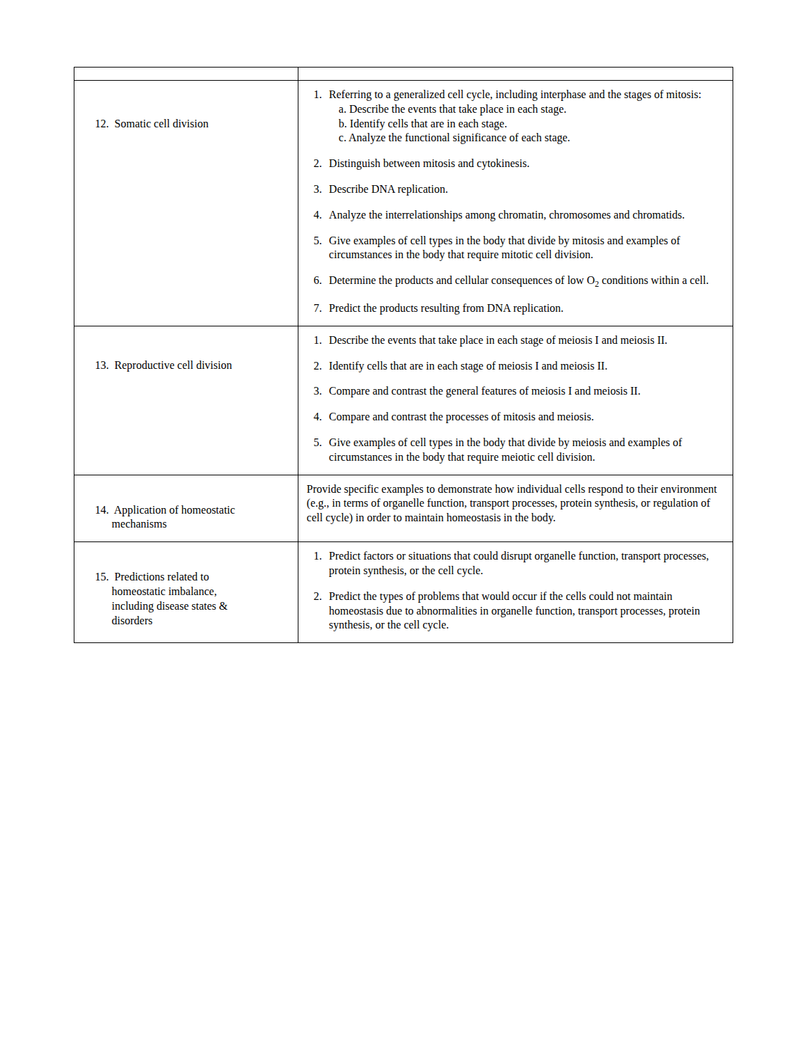| 12. Somatic cell division | Referring to a generalized cell cycle, including interphase and the stages of mitosis: a. Describe the events that take place in each stage. b. Identify cells that are in each stage. c. Analyze the functional significance of each stage. Distinguish between mitosis and cytokinesis. Describe DNA replication. Analyze the interrelationships among chromatin, chromosomes and chromatids. Give examples of cell types in the body that divide by mitosis and examples of circumstances in the body that require mitotic cell division. Determine the products and cellular consequences of low O 2 conditions within a cell. Predict the products resulting from DNA replication. |
| 13. Reproductive cell division | Describe the events that take place in each stage of meiosis I and meiosis II. Identify cells that are in each stage of meiosis I and meiosis II. Compare and contrast the general features of meiosis I and meiosis II. Compare and contrast the processes of mitosis and meiosis. Give examples of cell types in the body that divide by meiosis and examples of circumstances in the body that require meiotic cell division. |
| 14. Application of homeostatic mechanisms | Provide specific examples to demonstrate how individual cells respond to their environment (e.g., in terms of organelle function, transport processes, protein synthesis, or regulation of cell cycle) in order to maintain homeostasis in the body. |
| 15. Predictions related to homeostatic imbalance, including disease states & disorders | Predict factors or situations that could disrupt organelle function, transport processes, protein synthesis, or the cell cycle. Predict the types of problems that would occur if the cells could not maintain homeostasis due to abnormalities in organelle function, transport processes, protein synthesis, or the cell cycle. |